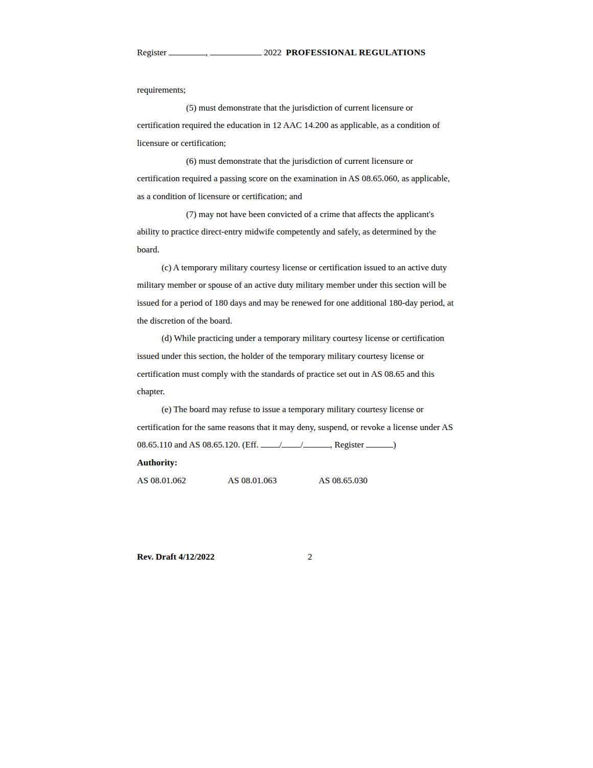Register , 2022 PROFESSIONAL REGULATIONS
requirements;
(5) must demonstrate that the jurisdiction of current licensure or certification required the education in 12 AAC 14.200 as applicable, as a condition of licensure or certification;
(6) must demonstrate that the jurisdiction of current licensure or certification required a passing score on the examination in AS 08.65.060, as applicable, as a condition of licensure or certification; and
(7) may not have been convicted of a crime that affects the applicant's ability to practice direct-entry midwife competently and safely, as determined by the board.
(c) A temporary military courtesy license or certification issued to an active duty military member or spouse of an active duty military member under this section will be issued for a period of 180 days and may be renewed for one additional 180-day period, at the discretion of the board.
(d) While practicing under a temporary military courtesy license or certification issued under this section, the holder of the temporary military courtesy license or certification must comply with the standards of practice set out in AS 08.65 and this chapter.
(e) The board may refuse to issue a temporary military courtesy license or certification for the same reasons that it may deny, suspend, or revoke a license under AS 08.65.110 and AS 08.65.120. (Eff. / / , Register )
Authority: AS 08.01.062 AS 08.01.063 AS 08.65.030
Rev. Draft 4/12/2022 2